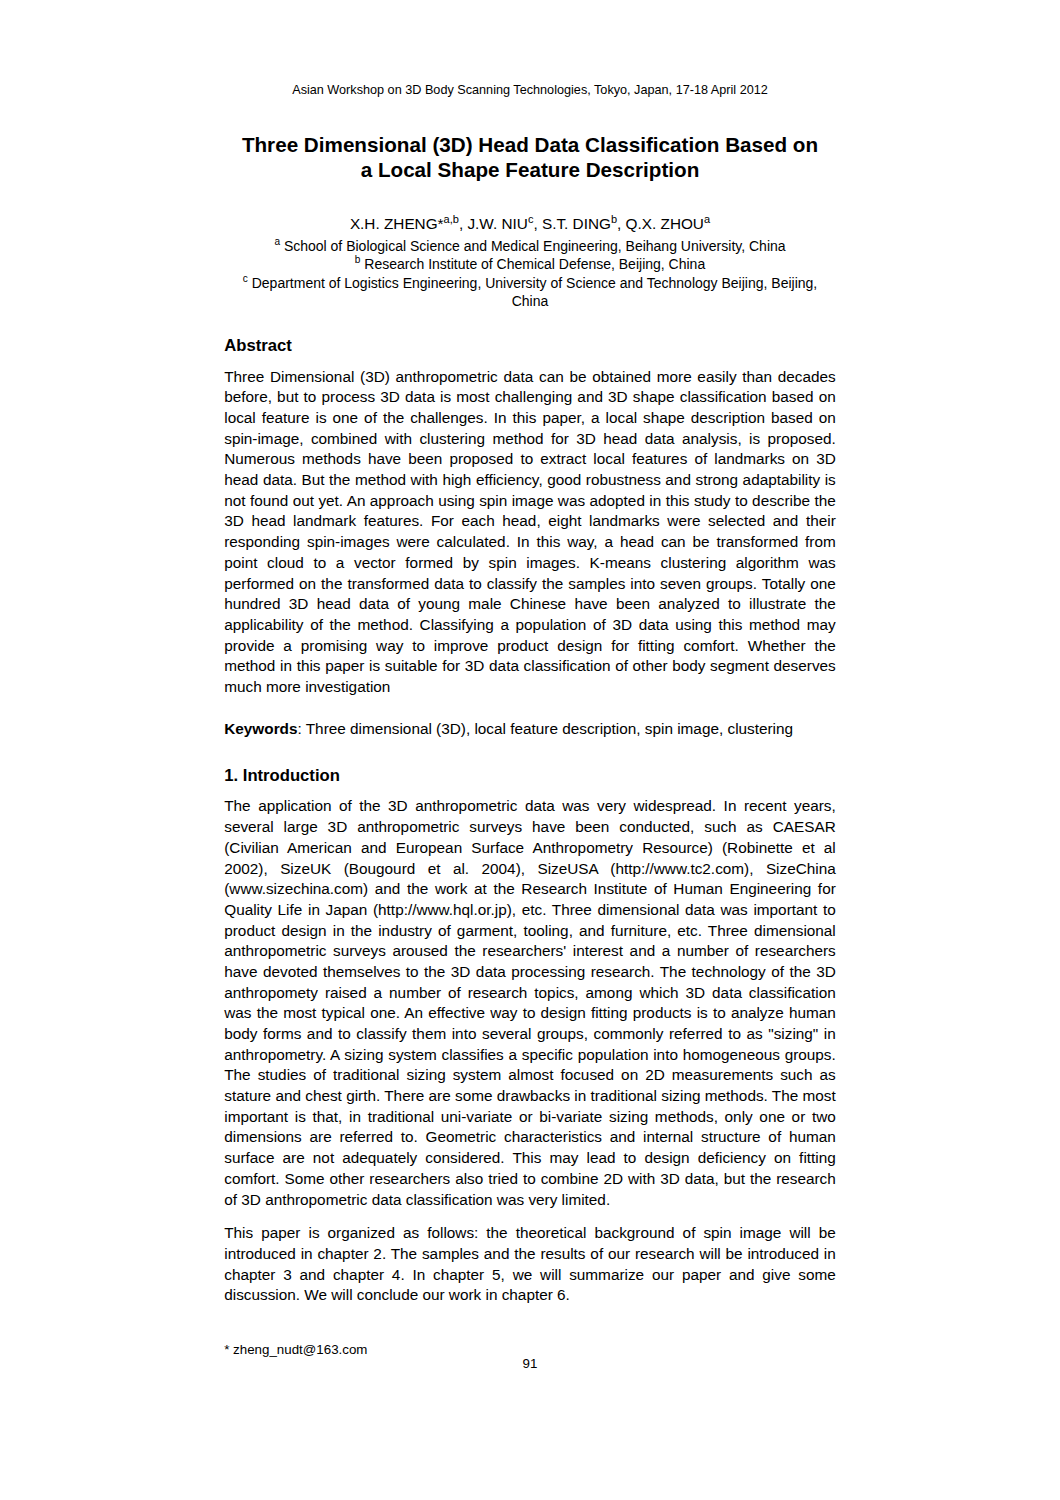Asian Workshop on 3D Body Scanning Technologies, Tokyo, Japan, 17-18 April 2012
Three Dimensional (3D) Head Data Classification Based on
a Local Shape Feature Description
X.H. ZHENG*a,b, J.W. NIUc, S.T. DINGb, Q.X. ZHOUa
a School of Biological Science and Medical Engineering, Beihang University, China
b Research Institute of Chemical Defense, Beijing, China
c Department of Logistics Engineering, University of Science and Technology Beijing, Beijing, China
Abstract
Three Dimensional (3D) anthropometric data can be obtained more easily than decades before, but to process 3D data is most challenging and 3D shape classification based on local feature is one of the challenges. In this paper, a local shape description based on spin-image, combined with clustering method for 3D head data analysis, is proposed. Numerous methods have been proposed to extract local features of landmarks on 3D head data. But the method with high efficiency, good robustness and strong adaptability is not found out yet. An approach using spin image was adopted in this study to describe the 3D head landmark features. For each head, eight landmarks were selected and their responding spin-images were calculated. In this way, a head can be transformed from point cloud to a vector formed by spin images. K-means clustering algorithm was performed on the transformed data to classify the samples into seven groups. Totally one hundred 3D head data of young male Chinese have been analyzed to illustrate the applicability of the method. Classifying a population of 3D data using this method may provide a promising way to improve product design for fitting comfort. Whether the method in this paper is suitable for 3D data classification of other body segment deserves much more investigation
Keywords: Three dimensional (3D), local feature description, spin image, clustering
1. Introduction
The application of the 3D anthropometric data was very widespread. In recent years, several large 3D anthropometric surveys have been conducted, such as CAESAR (Civilian American and European Surface Anthropometry Resource) (Robinette et al 2002), SizeUK (Bougourd et al. 2004), SizeUSA (http://www.tc2.com), SizeChina (www.sizechina.com) and the work at the Research Institute of Human Engineering for Quality Life in Japan (http://www.hql.or.jp), etc. Three dimensional data was important to product design in the industry of garment, tooling, and furniture, etc. Three dimensional anthropometric surveys aroused the researchers' interest and a number of researchers have devoted themselves to the 3D data processing research. The technology of the 3D anthropomety raised a number of research topics, among which 3D data classification was the most typical one. An effective way to design fitting products is to analyze human body forms and to classify them into several groups, commonly referred to as "sizing" in anthropometry. A sizing system classifies a specific population into homogeneous groups. The studies of traditional sizing system almost focused on 2D measurements such as stature and chest girth. There are some drawbacks in traditional sizing methods. The most important is that, in traditional uni-variate or bi-variate sizing methods, only one or two dimensions are referred to. Geometric characteristics and internal structure of human surface are not adequately considered. This may lead to design deficiency on fitting comfort. Some other researchers also tried to combine 2D with 3D data, but the research of 3D anthropometric data classification was very limited.
This paper is organized as follows: the theoretical background of spin image will be introduced in chapter 2. The samples and the results of our research will be introduced in chapter 3 and chapter 4. In chapter 5, we will summarize our paper and give some discussion. We will conclude our work in chapter 6.
* zheng_nudt@163.com
91